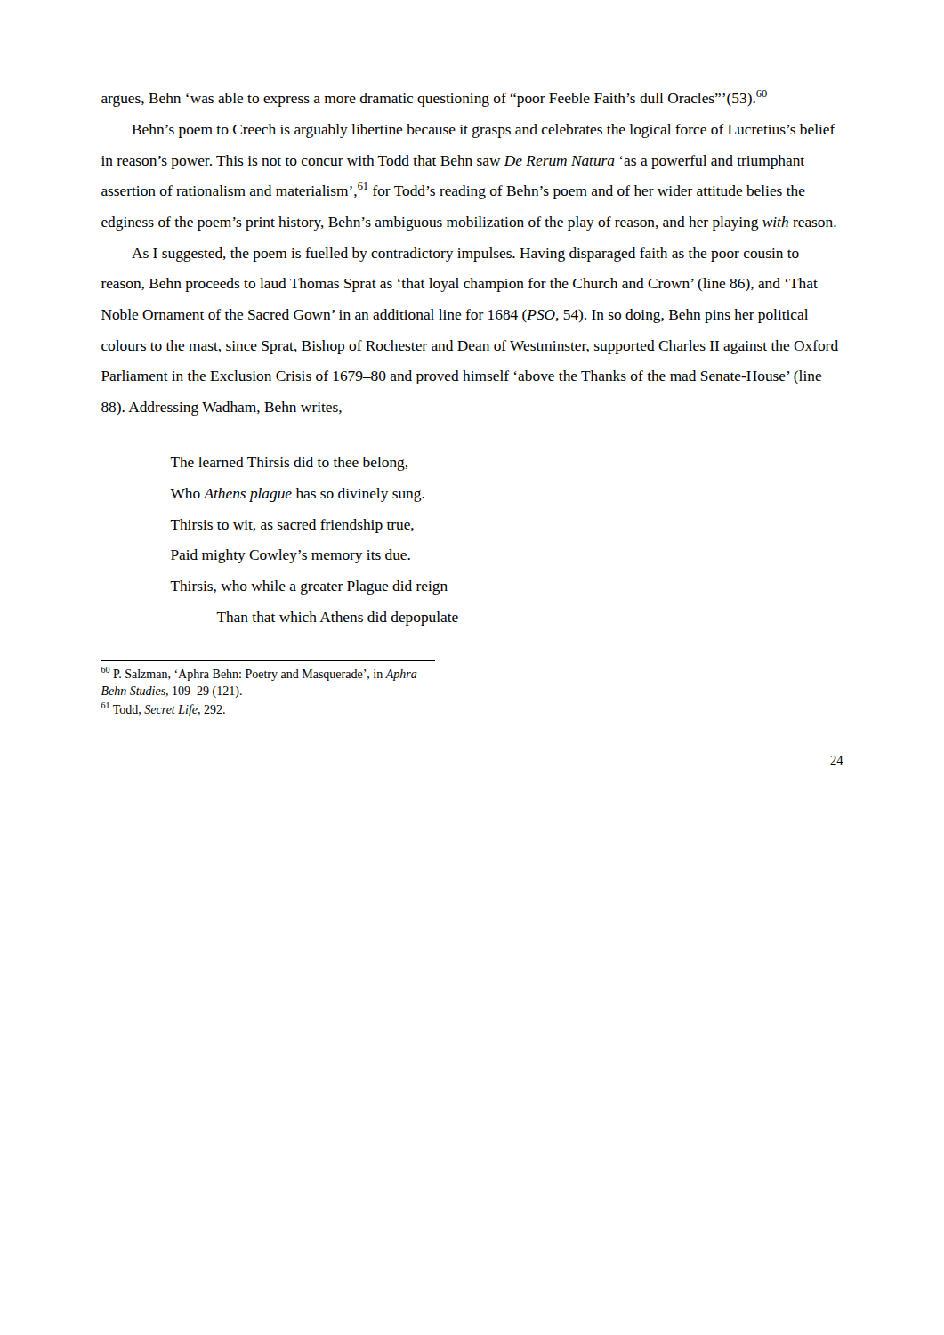argues, Behn ‘was able to express a more dramatic questioning of “poor Feeble Faith’s dull Oracles”’(53).60
Behn’s poem to Creech is arguably libertine because it grasps and celebrates the logical force of Lucretius’s belief in reason’s power. This is not to concur with Todd that Behn saw De Rerum Natura ‘as a powerful and triumphant assertion of rationalism and materialism’,61 for Todd’s reading of Behn’s poem and of her wider attitude belies the edginess of the poem’s print history, Behn’s ambiguous mobilization of the play of reason, and her playing with reason.
As I suggested, the poem is fuelled by contradictory impulses. Having disparaged faith as the poor cousin to reason, Behn proceeds to laud Thomas Sprat as ‘that loyal champion for the Church and Crown’ (line 86), and ‘That Noble Ornament of the Sacred Gown’ in an additional line for 1684 (PSO, 54). In so doing, Behn pins her political colours to the mast, since Sprat, Bishop of Rochester and Dean of Westminster, supported Charles II against the Oxford Parliament in the Exclusion Crisis of 1679–80 and proved himself ‘above the Thanks of the mad Senate-House’ (line 88). Addressing Wadham, Behn writes,
The learned Thirsis did to thee belong,
Who Athens plague has so divinely sung.
Thirsis to wit, as sacred friendship true,
Paid mighty Cowley’s memory its due.
Thirsis, who while a greater Plague did reign
Than that which Athens did depopulate
60 P. Salzman, ‘Aphra Behn: Poetry and Masquerade’, in Aphra Behn Studies, 109–29 (121).
61 Todd, Secret Life, 292.
24